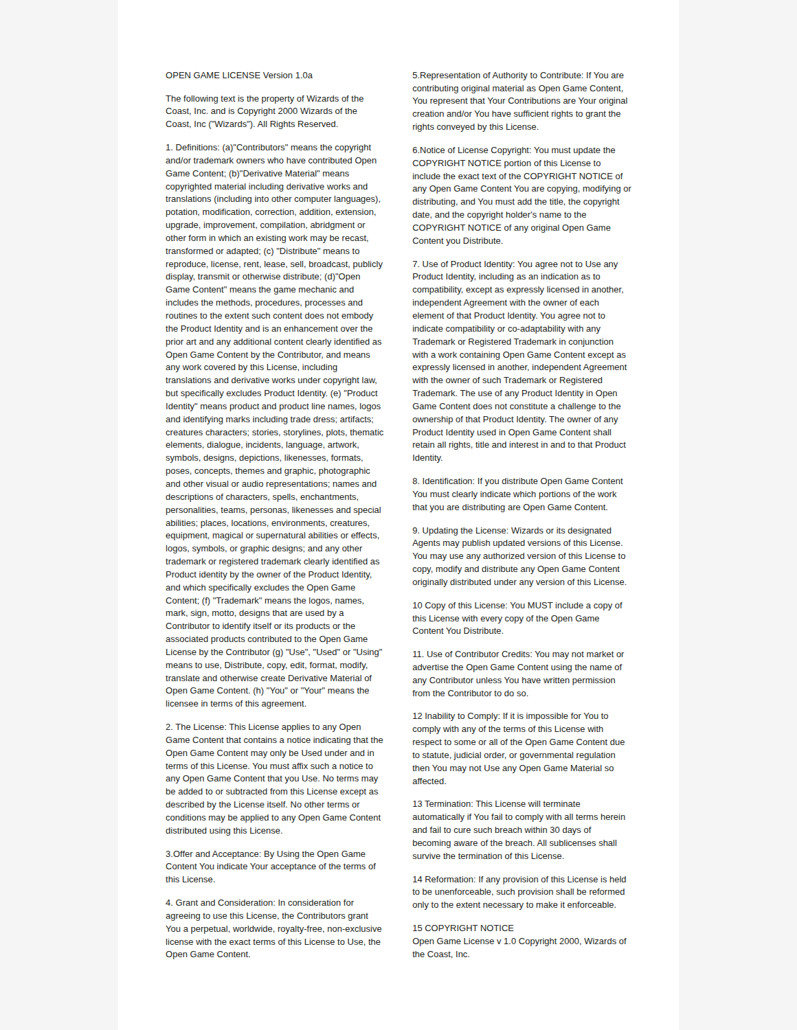OPEN GAME LICENSE Version 1.0a
The following text is the property of Wizards of the Coast, Inc. and is Copyright 2000 Wizards of the Coast, Inc ("Wizards"). All Rights Reserved.
1. Definitions: (a)"Contributors" means the copyright and/or trademark owners who have contributed Open Game Content; (b)"Derivative Material" means copyrighted material including derivative works and translations (including into other computer languages), potation, modification, correction, addition, extension, upgrade, improvement, compilation, abridgment or other form in which an existing work may be recast, transformed or adapted; (c) "Distribute" means to reproduce, license, rent, lease, sell, broadcast, publicly display, transmit or otherwise distribute; (d)"Open Game Content" means the game mechanic and includes the methods, procedures, processes and routines to the extent such content does not embody the Product Identity and is an enhancement over the prior art and any additional content clearly identified as Open Game Content by the Contributor, and means any work covered by this License, including translations and derivative works under copyright law, but specifically excludes Product Identity. (e) "Product Identity" means product and product line names, logos and identifying marks including trade dress; artifacts; creatures characters; stories, storylines, plots, thematic elements, dialogue, incidents, language, artwork, symbols, designs, depictions, likenesses, formats, poses, concepts, themes and graphic, photographic and other visual or audio representations; names and descriptions of characters, spells, enchantments, personalities, teams, personas, likenesses and special abilities; places, locations, environments, creatures, equipment, magical or supernatural abilities or effects, logos, symbols, or graphic designs; and any other trademark or registered trademark clearly identified as Product identity by the owner of the Product Identity, and which specifically excludes the Open Game Content; (f) "Trademark" means the logos, names, mark, sign, motto, designs that are used by a Contributor to identify itself or its products or the associated products contributed to the Open Game License by the Contributor (g) "Use", "Used" or "Using" means to use, Distribute, copy, edit, format, modify, translate and otherwise create Derivative Material of Open Game Content. (h) "You" or "Your" means the licensee in terms of this agreement.
2. The License: This License applies to any Open Game Content that contains a notice indicating that the Open Game Content may only be Used under and in terms of this License. You must affix such a notice to any Open Game Content that you Use. No terms may be added to or subtracted from this License except as described by the License itself. No other terms or conditions may be applied to any Open Game Content distributed using this License.
3.Offer and Acceptance: By Using the Open Game Content You indicate Your acceptance of the terms of this License.
4. Grant and Consideration: In consideration for agreeing to use this License, the Contributors grant You a perpetual, worldwide, royalty-free, non-exclusive license with the exact terms of this License to Use, the Open Game Content.
5.Representation of Authority to Contribute: If You are contributing original material as Open Game Content, You represent that Your Contributions are Your original creation and/or You have sufficient rights to grant the rights conveyed by this License.
6.Notice of License Copyright: You must update the COPYRIGHT NOTICE portion of this License to include the exact text of the COPYRIGHT NOTICE of any Open Game Content You are copying, modifying or distributing, and You must add the title, the copyright date, and the copyright holder's name to the COPYRIGHT NOTICE of any original Open Game Content you Distribute.
7. Use of Product Identity: You agree not to Use any Product Identity, including as an indication as to compatibility, except as expressly licensed in another, independent Agreement with the owner of each element of that Product Identity. You agree not to indicate compatibility or co-adaptability with any Trademark or Registered Trademark in conjunction with a work containing Open Game Content except as expressly licensed in another, independent Agreement with the owner of such Trademark or Registered Trademark. The use of any Product Identity in Open Game Content does not constitute a challenge to the ownership of that Product Identity. The owner of any Product Identity used in Open Game Content shall retain all rights, title and interest in and to that Product Identity.
8. Identification: If you distribute Open Game Content You must clearly indicate which portions of the work that you are distributing are Open Game Content.
9. Updating the License: Wizards or its designated Agents may publish updated versions of this License. You may use any authorized version of this License to copy, modify and distribute any Open Game Content originally distributed under any version of this License.
10 Copy of this License: You MUST include a copy of this License with every copy of the Open Game Content You Distribute.
11. Use of Contributor Credits: You may not market or advertise the Open Game Content using the name of any Contributor unless You have written permission from the Contributor to do so.
12 Inability to Comply: If it is impossible for You to comply with any of the terms of this License with respect to some or all of the Open Game Content due to statute, judicial order, or governmental regulation then You may not Use any Open Game Material so affected.
13 Termination: This License will terminate automatically if You fail to comply with all terms herein and fail to cure such breach within 30 days of becoming aware of the breach. All sublicenses shall survive the termination of this License.
14 Reformation: If any provision of this License is held to be unenforceable, such provision shall be reformed only to the extent necessary to make it enforceable.
15 COPYRIGHT NOTICE
Open Game License v 1.0 Copyright 2000, Wizards of the Coast, Inc.